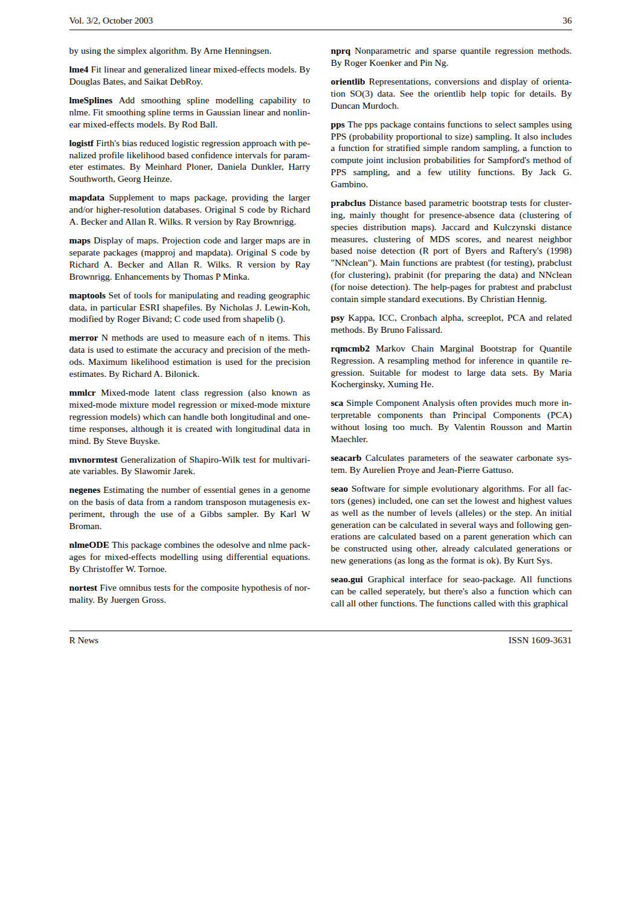Vol. 3/2, October 2003 36
by using the simplex algorithm. By Arne Henningsen.
lme4
Fit linear and generalized linear mixed-effects models. By Douglas Bates, and Saikat DebRoy.
lmeSplines
Add smoothing spline modelling capability to nlme. Fit smoothing spline terms in Gaussian linear and nonlinear mixed-effects models. By Rod Ball.
logistf
Firth's bias reduced logistic regression approach with penalized profile likelihood based confidence intervals for parameter estimates. By Meinhard Ploner, Daniela Dunkler, Harry Southworth, Georg Heinze.
mapdata
Supplement to maps package, providing the larger and/or higher-resolution databases. Original S code by Richard A. Becker and Allan R. Wilks. R version by Ray Brownrigg.
maps
Display of maps. Projection code and larger maps are in separate packages (mapproj and mapdata). Original S code by Richard A. Becker and Allan R. Wilks. R version by Ray Brownrigg. Enhancements by Thomas P Minka.
maptools
Set of tools for manipulating and reading geographic data, in particular ESRI shapefiles. By Nicholas J. Lewin-Koh, modified by Roger Bivand; C code used from shapelib ().
merror
N methods are used to measure each of n items. This data is used to estimate the accuracy and precision of the methods. Maximum likelihood estimation is used for the precision estimates. By Richard A. Bilonick.
mmlcr
Mixed-mode latent class regression (also known as mixed-mode mixture model regression or mixed-mode mixture regression models) which can handle both longitudinal and one-time responses, although it is created with longitudinal data in mind. By Steve Buyske.
mvnormtest
Generalization of Shapiro-Wilk test for multivariate variables. By Slawomir Jarek.
negenes
Estimating the number of essential genes in a genome on the basis of data from a random transposon mutagenesis experiment, through the use of a Gibbs sampler. By Karl W Broman.
nlmeODE
This package combines the odesolve and nlme packages for mixed-effects modelling using differential equations. By Christoffer W. Tornoe.
nortest
Five omnibus tests for the composite hypothesis of normality. By Juergen Gross.
nprq
Nonparametric and sparse quantile regression methods. By Roger Koenker and Pin Ng.
orientlib
Representations, conversions and display of orientation SO(3) data. See the orientlib help topic for details. By Duncan Murdoch.
pps
The pps package contains functions to select samples using PPS (probability proportional to size) sampling. It also includes a function for stratified simple random sampling, a function to compute joint inclusion probabilities for Sampford's method of PPS sampling, and a few utility functions. By Jack G. Gambino.
prabclus
Distance based parametric bootstrap tests for clustering, mainly thought for presence-absence data (clustering of species distribution maps). Jaccard and Kulczynski distance measures, clustering of MDS scores, and nearest neighbor based noise detection (R port of Byers and Raftery's (1998) "NNclean"). Main functions are prabtest (for testing), prabclust (for clustering), prabinit (for preparing the data) and NNclean (for noise detection). The help-pages for prabtest and prabclust contain simple standard executions. By Christian Hennig.
psy
Kappa, ICC, Cronbach alpha, screeplot, PCA and related methods. By Bruno Falissard.
rqmcmb2
Markov Chain Marginal Bootstrap for Quantile Regression. A resampling method for inference in quantile regression. Suitable for modest to large data sets. By Maria Kocherginsky, Xuming He.
sca
Simple Component Analysis often provides much more interpretable components than Principal Components (PCA) without losing too much. By Valentin Rousson and Martin Maechler.
seacarb
Calculates parameters of the seawater carbonate system. By Aurelien Proye and Jean-Pierre Gattuso.
seao
Software for simple evolutionary algorithms. For all factors (genes) included, one can set the lowest and highest values as well as the number of levels (alleles) or the step. An initial generation can be calculated in several ways and following generations are calculated based on a parent generation which can be constructed using other, already calculated generations or new generations (as long as the format is ok). By Kurt Sys.
seao.gui
Graphical interface for seao-package. All functions can be called seperately, but there's also a function which can call all other functions. The functions called with this graphical
R News ISSN 1609-3631